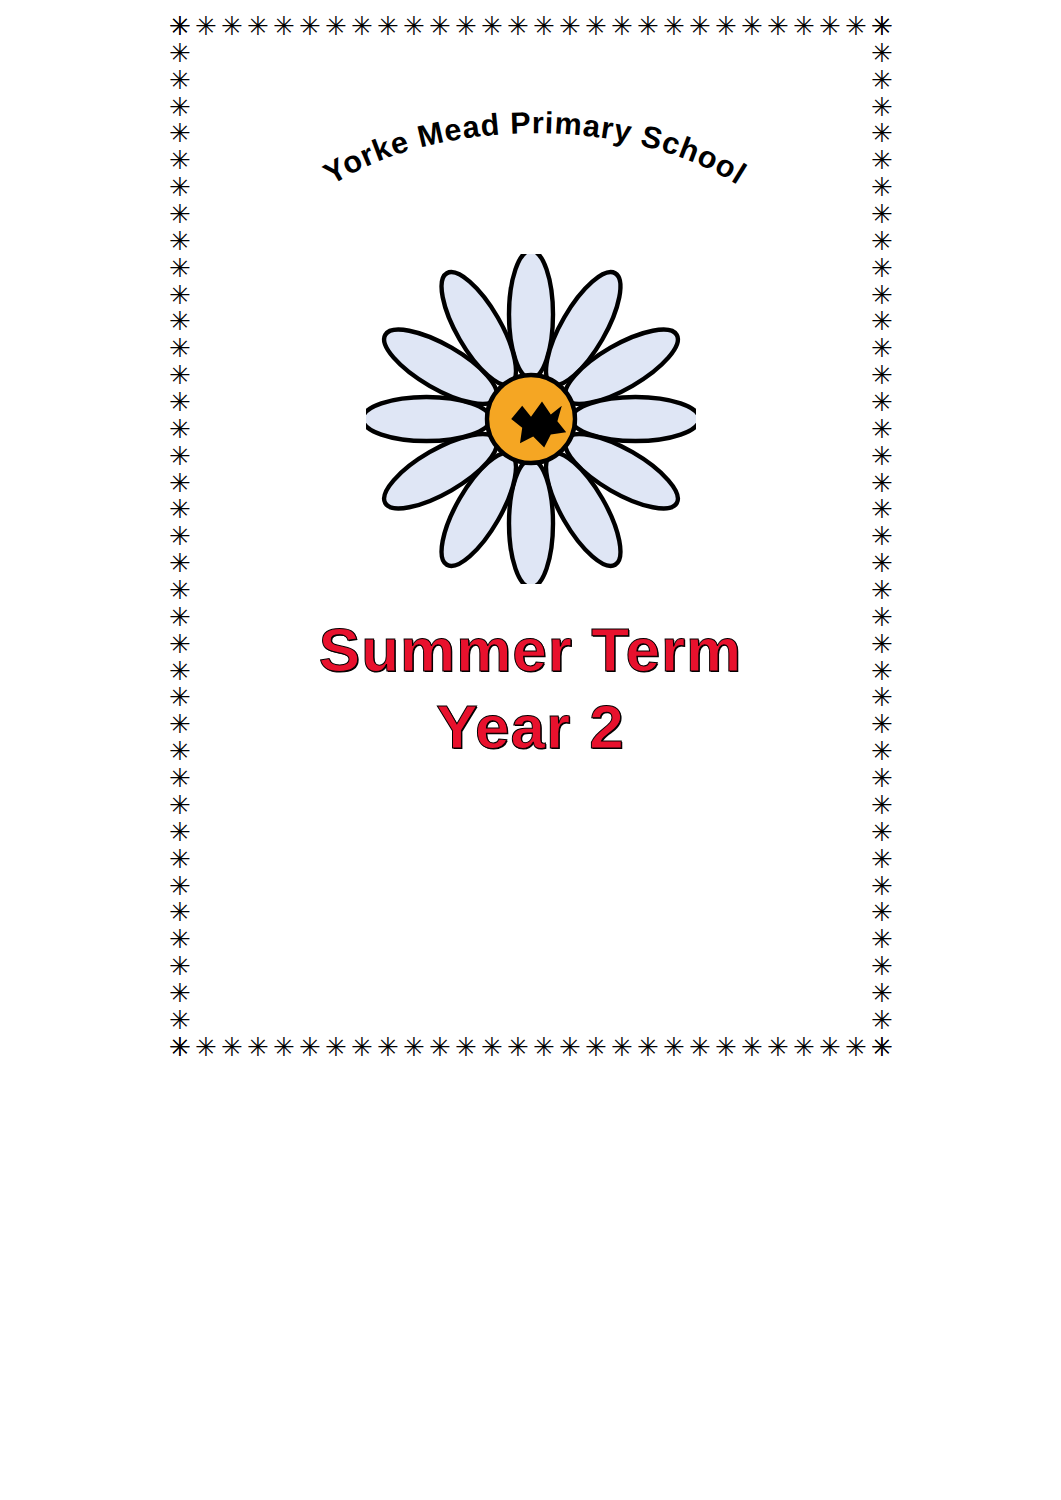✳✳✳✳✳✳✳✳✳✳✳✳✳✳✳✳✳✳✳✳✳✳✳✳✳✳✳✳
✳✳✳✳✳✳✳✳✳✳✳✳✳✳✳✳✳✳✳✳✳✳✳✳✳✳✳✳
✳✳✳✳✳✳✳✳✳✳✳✳✳✳✳✳✳✳✳✳✳✳✳✳✳✳✳✳✳✳✳✳✳✳✳✳✳✳✳
✳✳✳✳✳✳✳✳✳✳✳✳✳✳✳✳✳✳✳✳✳✳✳✳✳✳✳✳✳✳✳✳✳✳✳✳✳✳✳
Yorke Mead Primary School
Summer Term Year 2